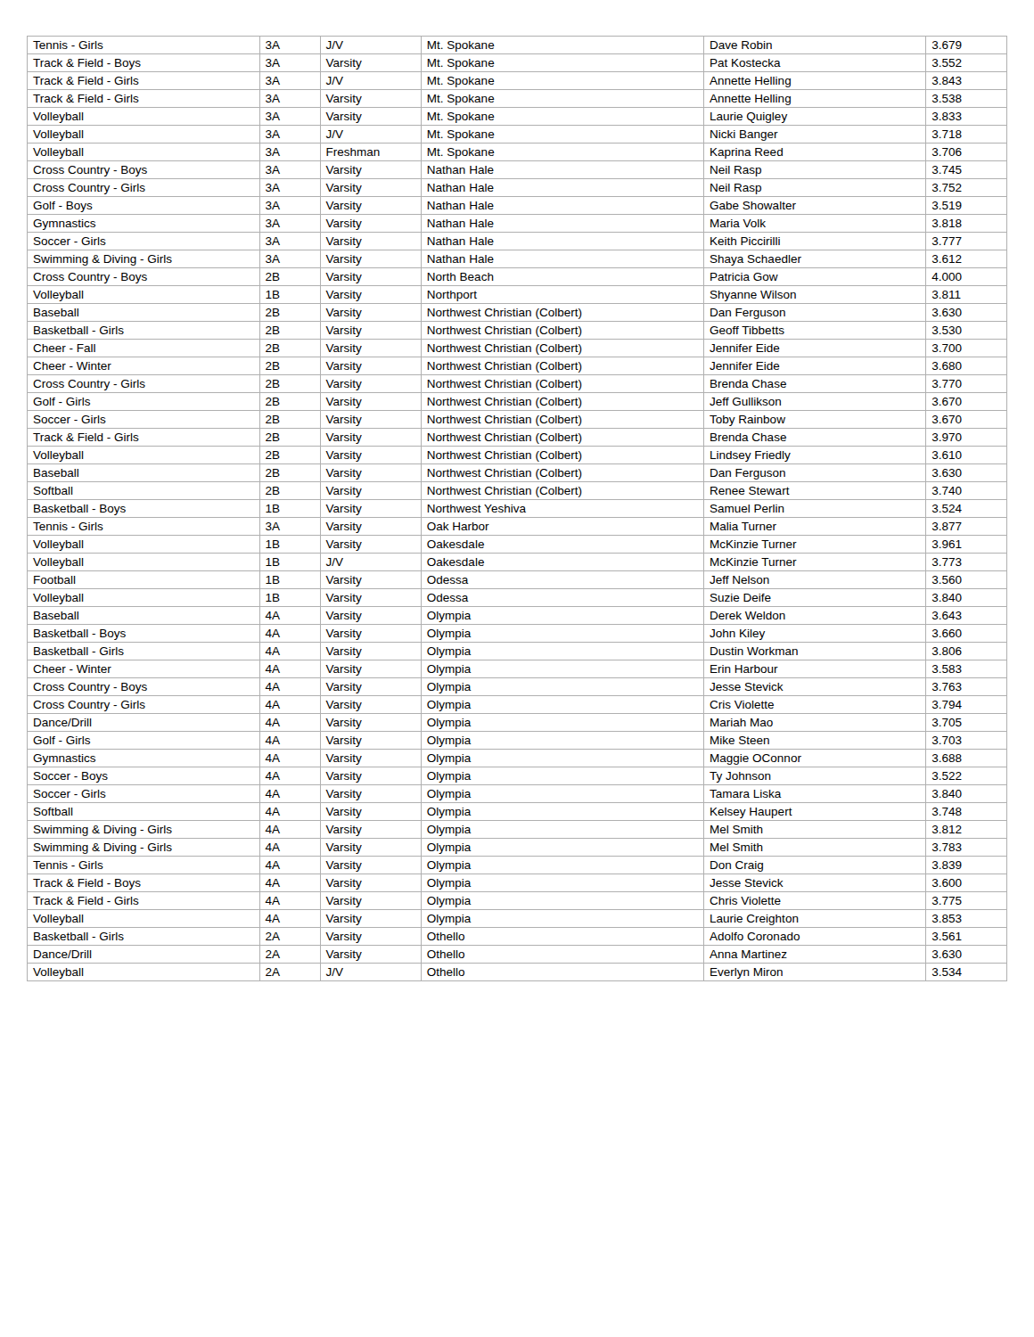| Tennis - Girls | 3A | J/V | Mt. Spokane | Dave Robin | 3.679 |
| Track & Field - Boys | 3A | Varsity | Mt. Spokane | Pat Kostecka | 3.552 |
| Track & Field - Girls | 3A | J/V | Mt. Spokane | Annette Helling | 3.843 |
| Track & Field - Girls | 3A | Varsity | Mt. Spokane | Annette Helling | 3.538 |
| Volleyball | 3A | Varsity | Mt. Spokane | Laurie Quigley | 3.833 |
| Volleyball | 3A | J/V | Mt. Spokane | Nicki Banger | 3.718 |
| Volleyball | 3A | Freshman | Mt. Spokane | Kaprina Reed | 3.706 |
| Cross Country - Boys | 3A | Varsity | Nathan Hale | Neil Rasp | 3.745 |
| Cross Country - Girls | 3A | Varsity | Nathan Hale | Neil Rasp | 3.752 |
| Golf - Boys | 3A | Varsity | Nathan Hale | Gabe Showalter | 3.519 |
| Gymnastics | 3A | Varsity | Nathan Hale | Maria Volk | 3.818 |
| Soccer - Girls | 3A | Varsity | Nathan Hale | Keith Piccirilli | 3.777 |
| Swimming & Diving - Girls | 3A | Varsity | Nathan Hale | Shaya Schaedler | 3.612 |
| Cross Country - Boys | 2B | Varsity | North Beach | Patricia Gow | 4.000 |
| Volleyball | 1B | Varsity | Northport | Shyanne Wilson | 3.811 |
| Baseball | 2B | Varsity | Northwest Christian (Colbert) | Dan Ferguson | 3.630 |
| Basketball - Girls | 2B | Varsity | Northwest Christian (Colbert) | Geoff Tibbetts | 3.530 |
| Cheer - Fall | 2B | Varsity | Northwest Christian (Colbert) | Jennifer Eide | 3.700 |
| Cheer - Winter | 2B | Varsity | Northwest Christian (Colbert) | Jennifer Eide | 3.680 |
| Cross Country - Girls | 2B | Varsity | Northwest Christian (Colbert) | Brenda Chase | 3.770 |
| Golf - Girls | 2B | Varsity | Northwest Christian (Colbert) | Jeff Gullikson | 3.670 |
| Soccer - Girls | 2B | Varsity | Northwest Christian (Colbert) | Toby Rainbow | 3.670 |
| Track & Field - Girls | 2B | Varsity | Northwest Christian (Colbert) | Brenda Chase | 3.970 |
| Volleyball | 2B | Varsity | Northwest Christian (Colbert) | Lindsey Friedly | 3.610 |
| Baseball | 2B | Varsity | Northwest Christian (Colbert) | Dan Ferguson | 3.630 |
| Softball | 2B | Varsity | Northwest Christian (Colbert) | Renee Stewart | 3.740 |
| Basketball - Boys | 1B | Varsity | Northwest Yeshiva | Samuel Perlin | 3.524 |
| Tennis - Girls | 3A | Varsity | Oak Harbor | Malia Turner | 3.877 |
| Volleyball | 1B | Varsity | Oakesdale | McKinzie Turner | 3.961 |
| Volleyball | 1B | J/V | Oakesdale | McKinzie Turner | 3.773 |
| Football | 1B | Varsity | Odessa | Jeff Nelson | 3.560 |
| Volleyball | 1B | Varsity | Odessa | Suzie Deife | 3.840 |
| Baseball | 4A | Varsity | Olympia | Derek Weldon | 3.643 |
| Basketball - Boys | 4A | Varsity | Olympia | John Kiley | 3.660 |
| Basketball - Girls | 4A | Varsity | Olympia | Dustin Workman | 3.806 |
| Cheer - Winter | 4A | Varsity | Olympia | Erin Harbour | 3.583 |
| Cross Country - Boys | 4A | Varsity | Olympia | Jesse Stevick | 3.763 |
| Cross Country - Girls | 4A | Varsity | Olympia | Cris Violette | 3.794 |
| Dance/Drill | 4A | Varsity | Olympia | Mariah Mao | 3.705 |
| Golf - Girls | 4A | Varsity | Olympia | Mike Steen | 3.703 |
| Gymnastics | 4A | Varsity | Olympia | Maggie OConnor | 3.688 |
| Soccer - Boys | 4A | Varsity | Olympia | Ty Johnson | 3.522 |
| Soccer - Girls | 4A | Varsity | Olympia | Tamara Liska | 3.840 |
| Softball | 4A | Varsity | Olympia | Kelsey Haupert | 3.748 |
| Swimming & Diving - Girls | 4A | Varsity | Olympia | Mel Smith | 3.812 |
| Swimming & Diving - Girls | 4A | Varsity | Olympia | Mel Smith | 3.783 |
| Tennis - Girls | 4A | Varsity | Olympia | Don Craig | 3.839 |
| Track & Field - Boys | 4A | Varsity | Olympia | Jesse Stevick | 3.600 |
| Track & Field - Girls | 4A | Varsity | Olympia | Chris Violette | 3.775 |
| Volleyball | 4A | Varsity | Olympia | Laurie Creighton | 3.853 |
| Basketball - Girls | 2A | Varsity | Othello | Adolfo Coronado | 3.561 |
| Dance/Drill | 2A | Varsity | Othello | Anna Martinez | 3.630 |
| Volleyball | 2A | J/V | Othello | Everlyn Miron | 3.534 |